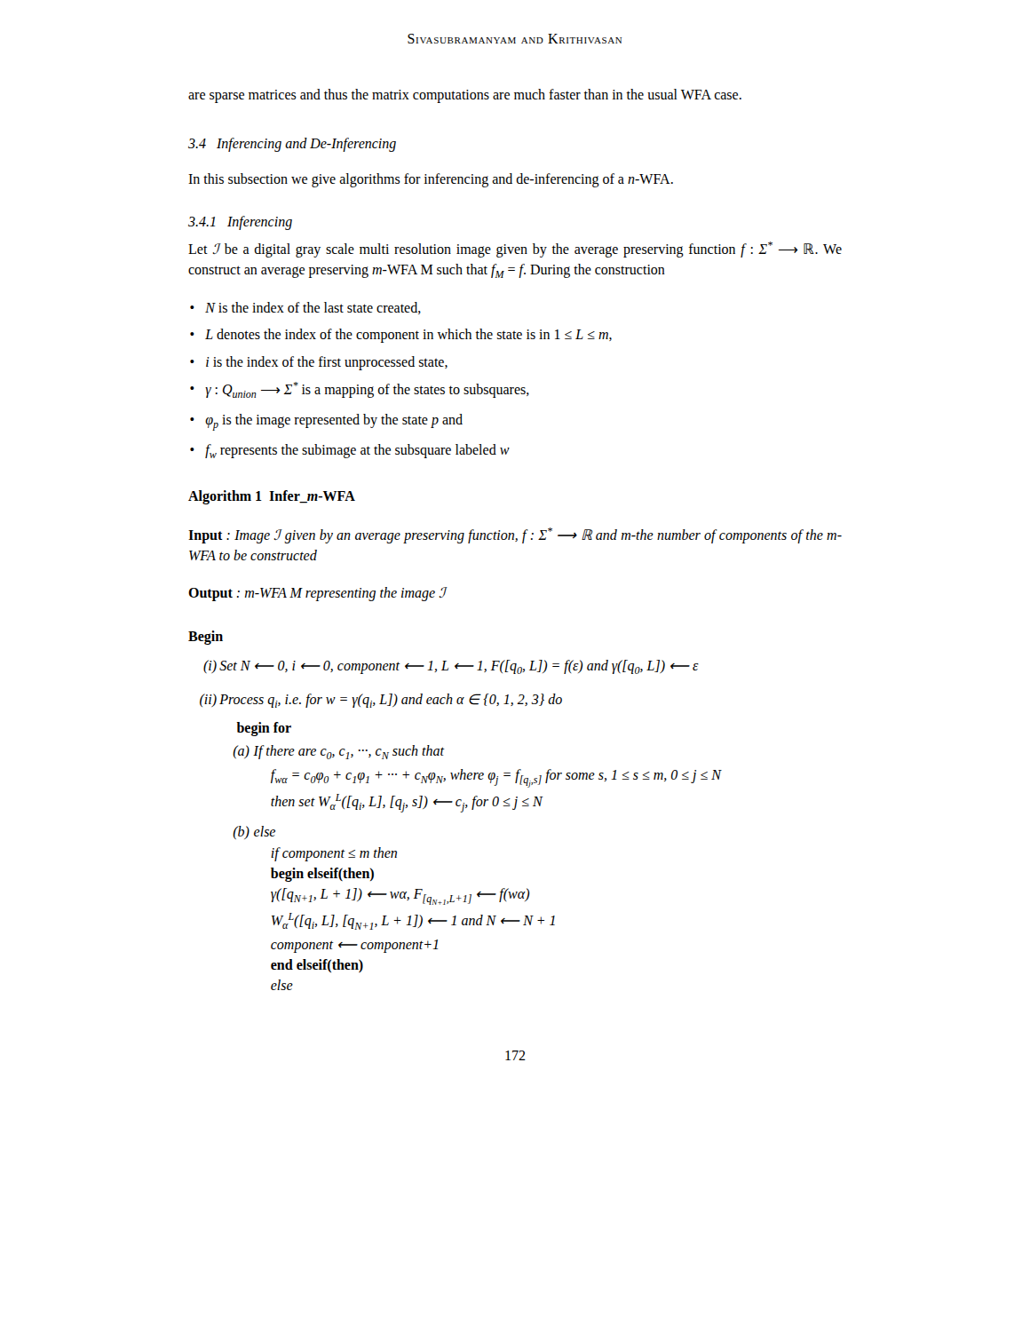Sivasubramanyam and Krithivasan
are sparse matrices and thus the matrix computations are much faster than in the usual WFA case.
3.4 Inferencing and De-Inferencing
In this subsection we give algorithms for inferencing and de-inferencing of a n-WFA.
3.4.1 Inferencing
Let ℐ be a digital gray scale multi resolution image given by the average preserving function f : Σ* ⟶ ℝ. We construct an average preserving m-WFA M such that fM = f. During the construction
N is the index of the last state created,
L denotes the index of the component in which the state is in 1 ≤ L ≤ m,
i is the index of the first unprocessed state,
γ : Qunion ⟶ Σ* is a mapping of the states to subsquares,
φp is the image represented by the state p and
fw represents the subimage at the subsquare labeled w
Algorithm 1 Infer_m-WFA
Input : Image ℐ given by an average preserving function, f : Σ* ⟶ ℝ and m-the number of components of the m-WFA to be constructed
Output : m-WFA M representing the image ℐ
Begin
Set N ⟵ 0, i ⟵ 0, component ⟵ 1, L ⟵ 1, F([q0, L]) = f(ε) and γ([q0, L]) ⟵ ε
Process qi, i.e. for w = γ(qi, L]) and each α ∈ {0, 1, 2, 3} do begin for
If there are c0, c1, ···, cN such that
fwα = c0φ0 + c1φ1 + ··· + cN φN, where φj = f[qj,s] for some s, 1 ≤ s ≤ m, 0 ≤ j ≤ N then set WαL([qi, L], [qj, s]) ⟵ cj, for 0 ≤ j ≤ N
else
if component ≤ m then begin elseif(then) γ([qN+1, L + 1]) ⟵ wα, F[qN+1,L+1] ⟵ f(wα) WαL([qi, L], [qN+1, L + 1]) ⟵ 1 and N ⟵ N + 1 component ⟵ component+1 end elseif(then) else
172